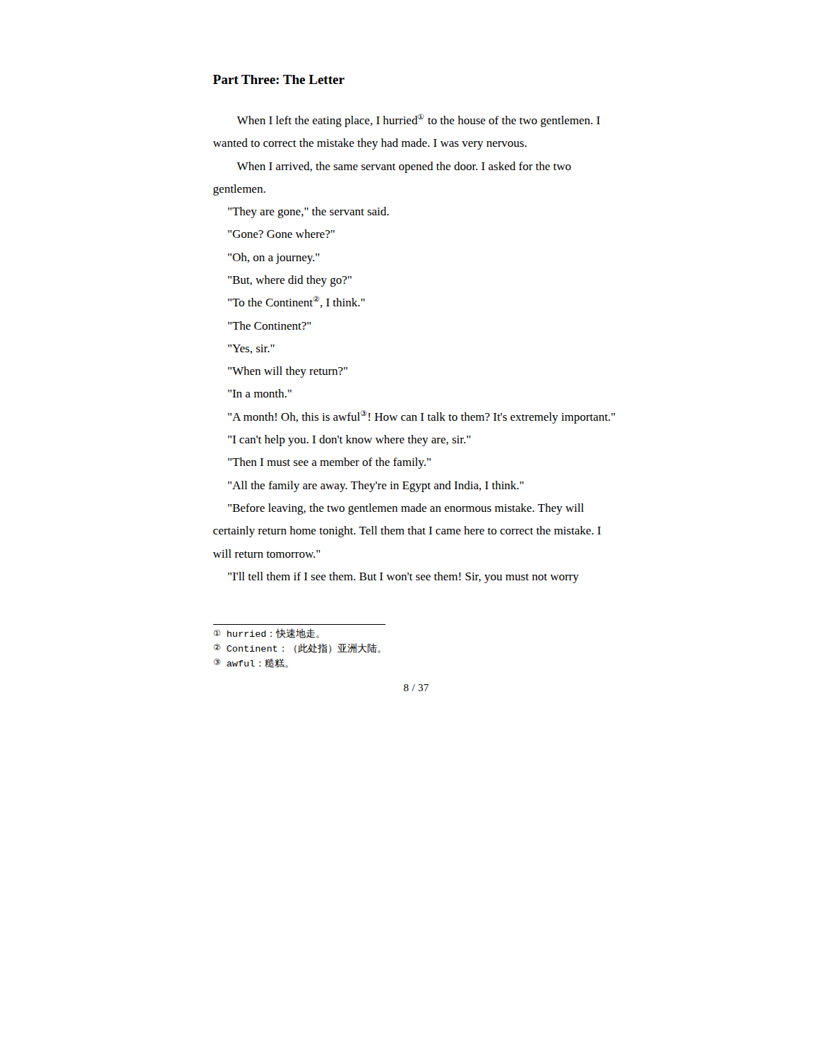Part Three: The Letter
When I left the eating place, I hurried① to the house of the two gentlemen. I wanted to correct the mistake they had made. I was very nervous.
When I arrived, the same servant opened the door. I asked for the two gentlemen.
"They are gone," the servant said.
"Gone? Gone where?"
"Oh, on a journey."
"But, where did they go?"
"To the Continent②, I think."
"The Continent?"
"Yes, sir."
"When will they return?"
"In a month."
"A month! Oh, this is awful③! How can I talk to them? It's extremely important."
"I can't help you. I don't know where they are, sir."
"Then I must see a member of the family."
"All the family are away. They're in Egypt and India, I think."
"Before leaving, the two gentlemen made an enormous mistake. They will certainly return home tonight. Tell them that I came here to correct the mistake. I will return tomorrow."
"I'll tell them if I see them. But I won't see them! Sir, you must not worry
① hurried：快速地走。
② Continent：（此处指）亚洲大陆。
③ awful：糙糕。
8 / 37